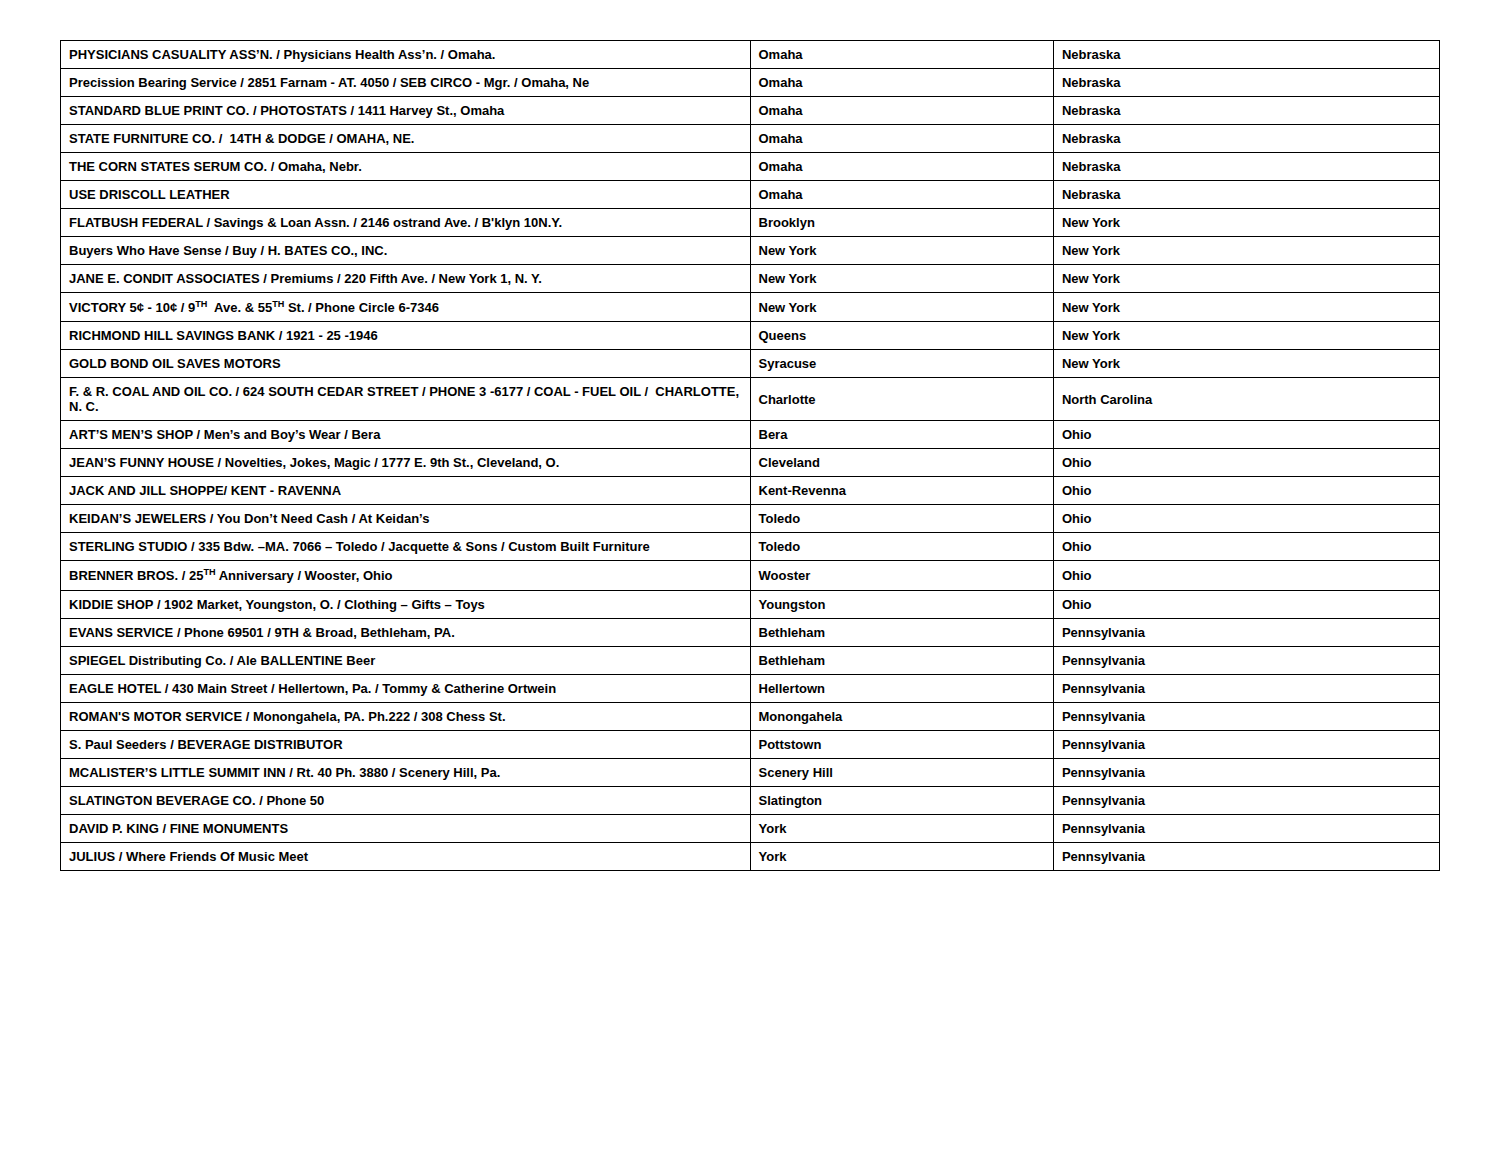| PHYSICIANS CASUALITY ASS’N. / Physicians Health Ass’n. / Omaha. | Omaha | Nebraska |
| Precission Bearing Service / 2851 Farnam - AT. 4050 / SEB CIRCO - Mgr. / Omaha, Ne | Omaha | Nebraska |
| STANDARD BLUE PRINT CO. / PHOTOSTATS / 1411 Harvey St., Omaha | Omaha | Nebraska |
| STATE FURNITURE CO. / 14TH & DODGE / OMAHA, NE. | Omaha | Nebraska |
| THE CORN STATES SERUM CO. / Omaha, Nebr. | Omaha | Nebraska |
| USE DRISCOLL LEATHER | Omaha | Nebraska |
| FLATBUSH FEDERAL / Savings & Loan Assn. / 2146 ostrand Ave. / B'klyn 10N.Y. | Brooklyn | New York |
| Buyers Who Have Sense / Buy / H. BATES CO., INC. | New York | New York |
| JANE E. CONDIT ASSOCIATES / Premiums / 220 Fifth Ave. / New York 1, N. Y. | New York | New York |
| VICTORY 5¢ - 10¢ / 9 TH Ave. & 55 TH St. / Phone Circle 6-7346 | New York | New York |
| RICHMOND HILL SAVINGS BANK / 1921 - 25 -1946 | Queens | New York |
| GOLD BOND OIL SAVES MOTORS | Syracuse | New York |
| F. & R. COAL AND OIL CO. / 624 SOUTH CEDAR STREET / PHONE 3 -6177 / COAL - FUEL OIL / CHARLOTTE, N. C. | Charlotte | North Carolina |
| ART’S MEN’S SHOP / Men’s and Boy’s Wear / Bera | Bera | Ohio |
| JEAN’S FUNNY HOUSE / Novelties, Jokes, Magic / 1777 E. 9th St., Cleveland, O. | Cleveland | Ohio |
| JACK AND JILL SHOPPE/ KENT - RAVENNA | Kent-Revenna | Ohio |
| KEIDAN’S JEWELERS / You Don’t Need Cash / At Keidan’s | Toledo | Ohio |
| STERLING STUDIO / 335 Bdw. –MA. 7066 – Toledo / Jacquette & Sons / Custom Built Furniture | Toledo | Ohio |
| BRENNER BROS. / 25 TH Anniversary / Wooster, Ohio | Wooster | Ohio |
| KIDDIE SHOP / 1902 Market, Youngston, O. / Clothing – Gifts – Toys | Youngston | Ohio |
| EVANS SERVICE / Phone 69501 / 9TH & Broad, Bethleham, PA. | Bethleham | Pennsylvania |
| SPIEGEL Distributing Co. / Ale BALLENTINE Beer | Bethleham | Pennsylvania |
| EAGLE HOTEL / 430 Main Street / Hellertown, Pa. / Tommy & Catherine Ortwein | Hellertown | Pennsylvania |
| ROMAN'S MOTOR SERVICE / Monongahela, PA. Ph.222 / 308 Chess St. | Monongahela | Pennsylvania |
| S. Paul Seeders / BEVERAGE DISTRIBUTOR | Pottstown | Pennsylvania |
| MCALISTER’S LITTLE SUMMIT INN / Rt. 40 Ph. 3880 / Scenery Hill, Pa. | Scenery Hill | Pennsylvania |
| SLATINGTON BEVERAGE CO. / Phone 50 | Slatington | Pennsylvania |
| DAVID P. KING / FINE MONUMENTS | York | Pennsylvania |
| JULIUS / Where Friends Of Music Meet | York | Pennsylvania |